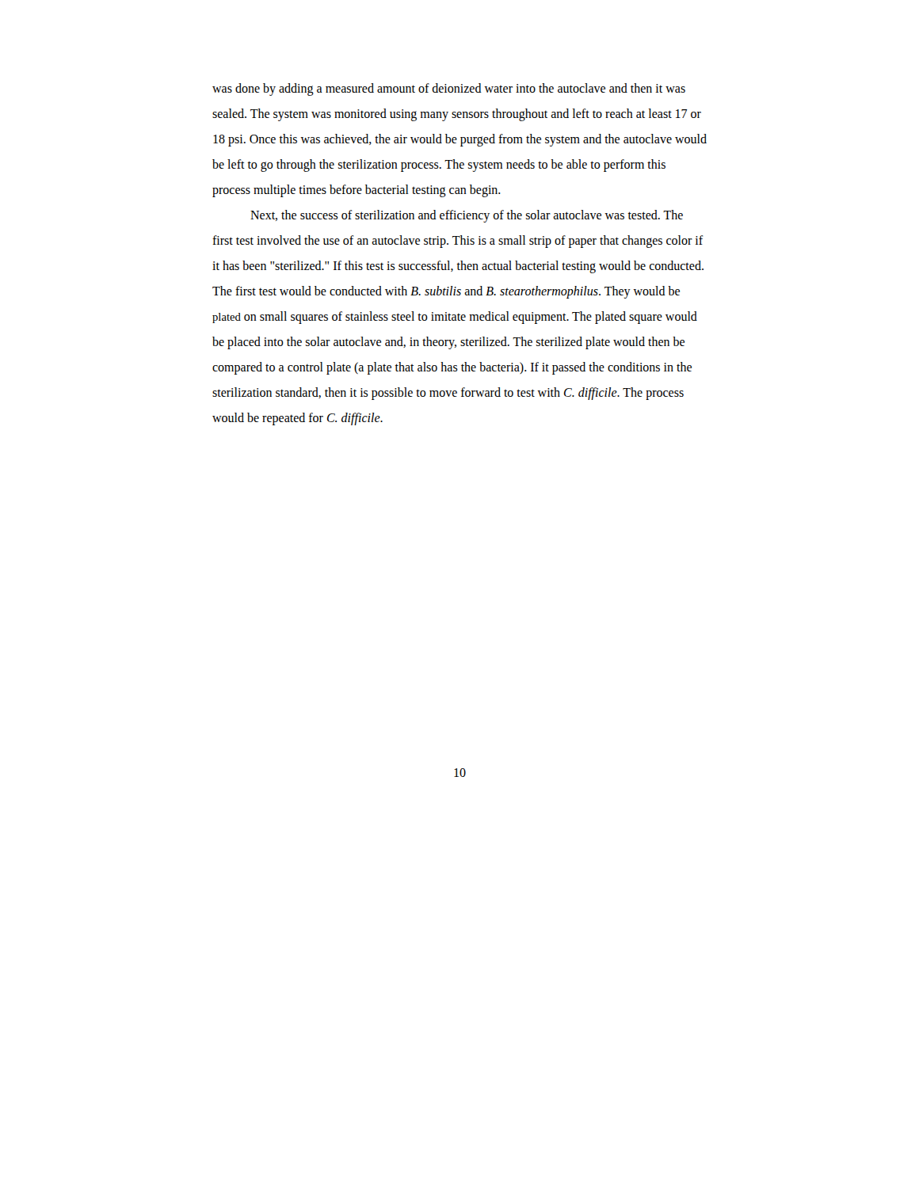was done by adding a measured amount of deionized water into the autoclave and then it was sealed. The system was monitored using many sensors throughout and left to reach at least 17 or 18 psi. Once this was achieved, the air would be purged from the system and the autoclave would be left to go through the sterilization process. The system needs to be able to perform this process multiple times before bacterial testing can begin.
Next, the success of sterilization and efficiency of the solar autoclave was tested. The first test involved the use of an autoclave strip. This is a small strip of paper that changes color if it has been "sterilized." If this test is successful, then actual bacterial testing would be conducted. The first test would be conducted with B. subtilis and B. stearothermophilus. They would be plated on small squares of stainless steel to imitate medical equipment. The plated square would be placed into the solar autoclave and, in theory, sterilized. The sterilized plate would then be compared to a control plate (a plate that also has the bacteria). If it passed the conditions in the sterilization standard, then it is possible to move forward to test with C. difficile. The process would be repeated for C. difficile.
10